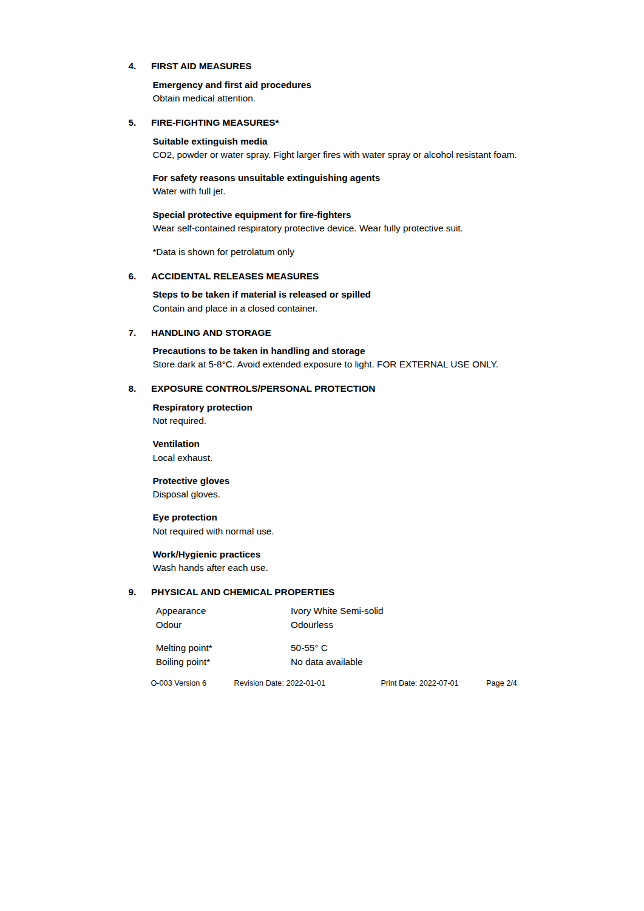4.
FIRST AID MEASURES
Emergency and first aid procedures
Obtain medical attention.
5.
FIRE-FIGHTING MEASURES*
Suitable extinguish media
CO2, powder or water spray. Fight larger fires with water spray or alcohol resistant foam.
For safety reasons unsuitable extinguishing agents
Water with full jet.
Special protective equipment for fire-fighters
Wear self-contained respiratory protective device. Wear fully protective suit.
*Data is shown for petrolatum only
6.
ACCIDENTAL RELEASES MEASURES
Steps to be taken if material is released or spilled
Contain and place in a closed container.
7.
HANDLING AND STORAGE
Precautions to be taken in handling and storage
Store dark at 5-8°C. Avoid extended exposure to light. FOR EXTERNAL USE ONLY.
8.
EXPOSURE CONTROLS/PERSONAL PROTECTION
Respiratory protection
Not required.
Ventilation
Local exhaust.
Protective gloves
Disposal gloves.
Eye protection
Not required with normal use.
Work/Hygienic practices
Wash hands after each use.
9.
PHYSICAL AND CHEMICAL PROPERTIES
| Appearance | Ivory White Semi-solid |
| Odour | Odourless |
| Melting point* | 50-55° C |
| Boiling point* | No data available |
O-003 Version 6 Revision Date: 2022-01-01 Print Date: 2022-07-01 Page 2/4